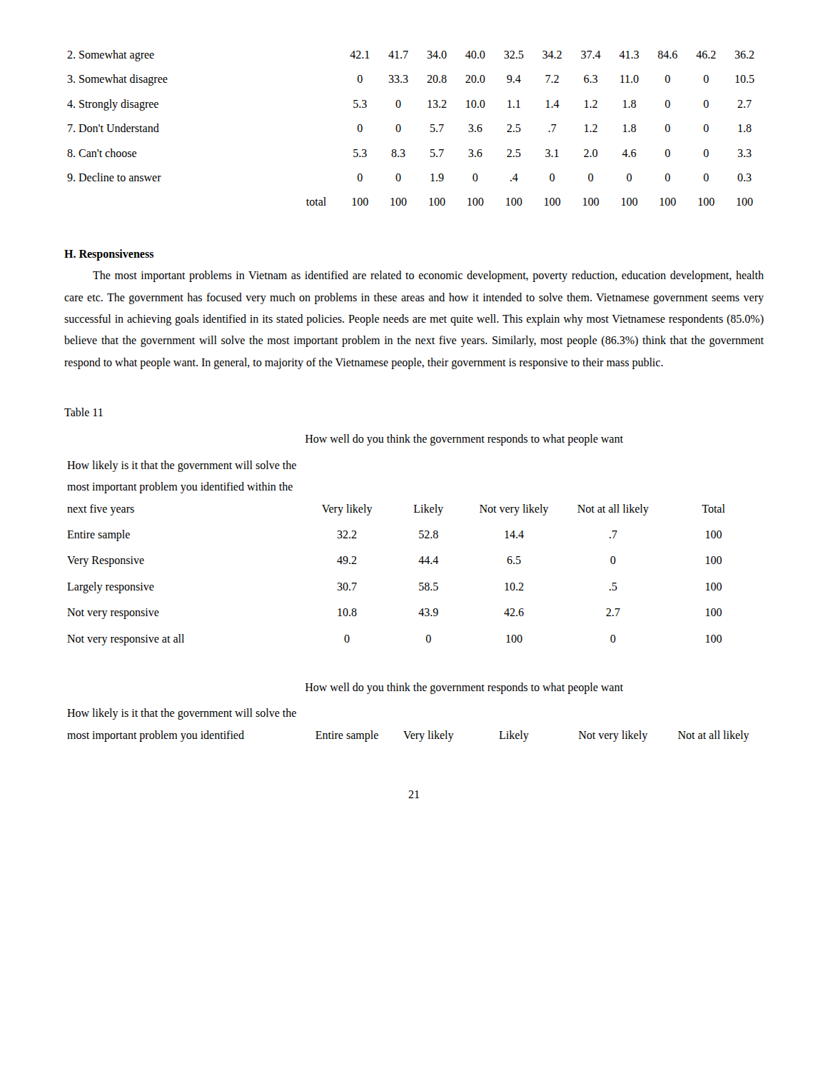| 2. Somewhat agree | 42.1 | 41.7 | 34.0 | 40.0 | 32.5 | 34.2 | 37.4 | 41.3 | 84.6 | 46.2 | 36.2 |
| 3. Somewhat disagree | 0 | 33.3 | 20.8 | 20.0 | 9.4 | 7.2 | 6.3 | 11.0 | 0 | 0 | 10.5 |
| 4. Strongly disagree | 5.3 | 0 | 13.2 | 10.0 | 1.1 | 1.4 | 1.2 | 1.8 | 0 | 0 | 2.7 |
| 7. Don't Understand | 0 | 0 | 5.7 | 3.6 | 2.5 | .7 | 1.2 | 1.8 | 0 | 0 | 1.8 |
| 8. Can't choose | 5.3 | 8.3 | 5.7 | 3.6 | 2.5 | 3.1 | 2.0 | 4.6 | 0 | 0 | 3.3 |
| 9. Decline to answer | 0 | 0 | 1.9 | 0 | .4 | 0 | 0 | 0 | 0 | 0 | 0.3 |
| total | 100 | 100 | 100 | 100 | 100 | 100 | 100 | 100 | 100 | 100 | 100 |
H. Responsiveness
The most important problems in Vietnam as identified are related to economic development, poverty reduction, education development, health care etc. The government has focused very much on problems in these areas and how it intended to solve them. Vietnamese government seems very successful in achieving goals identified in its stated policies. People needs are met quite well. This explain why most Vietnamese respondents (85.0%) believe that the government will solve the most important problem in the next five years. Similarly, most people (86.3%) think that the government respond to what people want. In general, to majority of the Vietnamese people, their government is responsive to their mass public.
Table 11
| | How well do you think the government responds to what people want |
| How likely is it that the government will solve the most important problem you identified within the next five years | Very likely | Likely | Not very likely | Not at all likely | Total |
| Entire sample | 32.2 | 52.8 | 14.4 | .7 | 100 |
| Very Responsive | 49.2 | 44.4 | 6.5 | 0 | 100 |
| Largely responsive | 30.7 | 58.5 | 10.2 | .5 | 100 |
| Not very responsive | 10.8 | 43.9 | 42.6 | 2.7 | 100 |
| Not very responsive at all | 0 | 0 | 100 | 0 | 100 |
| | How well do you think the government responds to what people want |
| How likely is it that the government will solve the most important problem you identified | Entire sample | Very likely | Likely | Not very likely | Not at all likely |
21